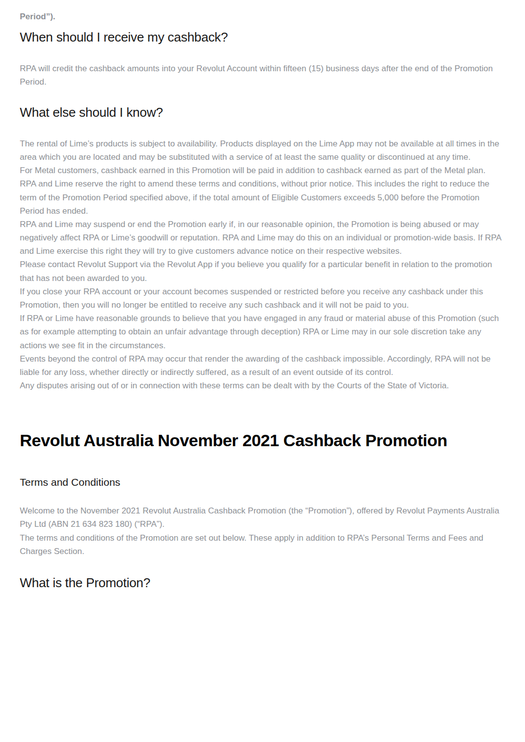Period”).
When should I receive my cashback?
RPA will credit the cashback amounts into your Revolut Account within fifteen (15) business days after the end of the Promotion Period.
What else should I know?
The rental of Lime’s products is subject to availability. Products displayed on the Lime App may not be available at all times in the area which you are located and may be substituted with a service of at least the same quality or discontinued at any time.
For Metal customers, cashback earned in this Promotion will be paid in addition to cashback earned as part of the Metal plan.
RPA and Lime reserve the right to amend these terms and conditions, without prior notice. This includes the right to reduce the term of the Promotion Period specified above, if the total amount of Eligible Customers exceeds 5,000 before the Promotion Period has ended.
RPA and Lime may suspend or end the Promotion early if, in our reasonable opinion, the Promotion is being abused or may negatively affect RPA or Lime’s goodwill or reputation. RPA and Lime may do this on an individual or promotion-wide basis. If RPA and Lime exercise this right they will try to give customers advance notice on their respective websites.
Please contact Revolut Support via the Revolut App if you believe you qualify for a particular benefit in relation to the promotion that has not been awarded to you.
If you close your RPA account or your account becomes suspended or restricted before you receive any cashback under this Promotion, then you will no longer be entitled to receive any such cashback and it will not be paid to you.
If RPA or Lime have reasonable grounds to believe that you have engaged in any fraud or material abuse of this Promotion (such as for example attempting to obtain an unfair advantage through deception) RPA or Lime may in our sole discretion take any actions we see fit in the circumstances.
Events beyond the control of RPA may occur that render the awarding of the cashback impossible. Accordingly, RPA will not be liable for any loss, whether directly or indirectly suffered, as a result of an event outside of its control.
Any disputes arising out of or in connection with these terms can be dealt with by the Courts of the State of Victoria.
Revolut Australia November 2021 Cashback Promotion
Terms and Conditions
Welcome to the November 2021 Revolut Australia Cashback Promotion (the “Promotion”), offered by Revolut Payments Australia Pty Ltd (ABN 21 634 823 180) (“RPA”).
The terms and conditions of the Promotion are set out below. These apply in addition to RPA’s Personal Terms and Fees and Charges Section.
What is the Promotion?